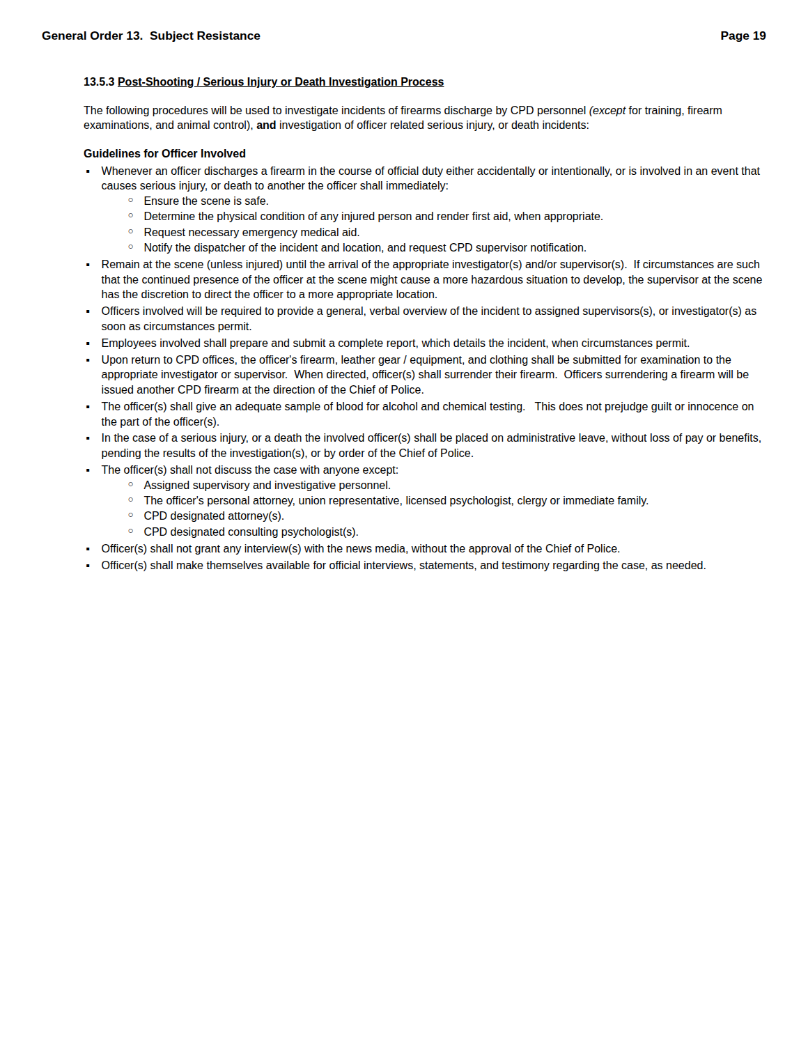General Order 13. Subject Resistance Page 19
13.5.3 Post-Shooting / Serious Injury or Death Investigation Process
The following procedures will be used to investigate incidents of firearms discharge by CPD personnel (except for training, firearm examinations, and animal control), and investigation of officer related serious injury, or death incidents:
Guidelines for Officer Involved
Whenever an officer discharges a firearm in the course of official duty either accidentally or intentionally, or is involved in an event that causes serious injury, or death to another the officer shall immediately:
Ensure the scene is safe.
Determine the physical condition of any injured person and render first aid, when appropriate.
Request necessary emergency medical aid.
Notify the dispatcher of the incident and location, and request CPD supervisor notification.
Remain at the scene (unless injured) until the arrival of the appropriate investigator(s) and/or supervisor(s). If circumstances are such that the continued presence of the officer at the scene might cause a more hazardous situation to develop, the supervisor at the scene has the discretion to direct the officer to a more appropriate location.
Officers involved will be required to provide a general, verbal overview of the incident to assigned supervisors(s), or investigator(s) as soon as circumstances permit.
Employees involved shall prepare and submit a complete report, which details the incident, when circumstances permit.
Upon return to CPD offices, the officer's firearm, leather gear / equipment, and clothing shall be submitted for examination to the appropriate investigator or supervisor. When directed, officer(s) shall surrender their firearm. Officers surrendering a firearm will be issued another CPD firearm at the direction of the Chief of Police.
The officer(s) shall give an adequate sample of blood for alcohol and chemical testing. This does not prejudge guilt or innocence on the part of the officer(s).
In the case of a serious injury, or a death the involved officer(s) shall be placed on administrative leave, without loss of pay or benefits, pending the results of the investigation(s), or by order of the Chief of Police.
The officer(s) shall not discuss the case with anyone except:
Assigned supervisory and investigative personnel.
The officer's personal attorney, union representative, licensed psychologist, clergy or immediate family.
CPD designated attorney(s).
CPD designated consulting psychologist(s).
Officer(s) shall not grant any interview(s) with the news media, without the approval of the Chief of Police.
Officer(s) shall make themselves available for official interviews, statements, and testimony regarding the case, as needed.